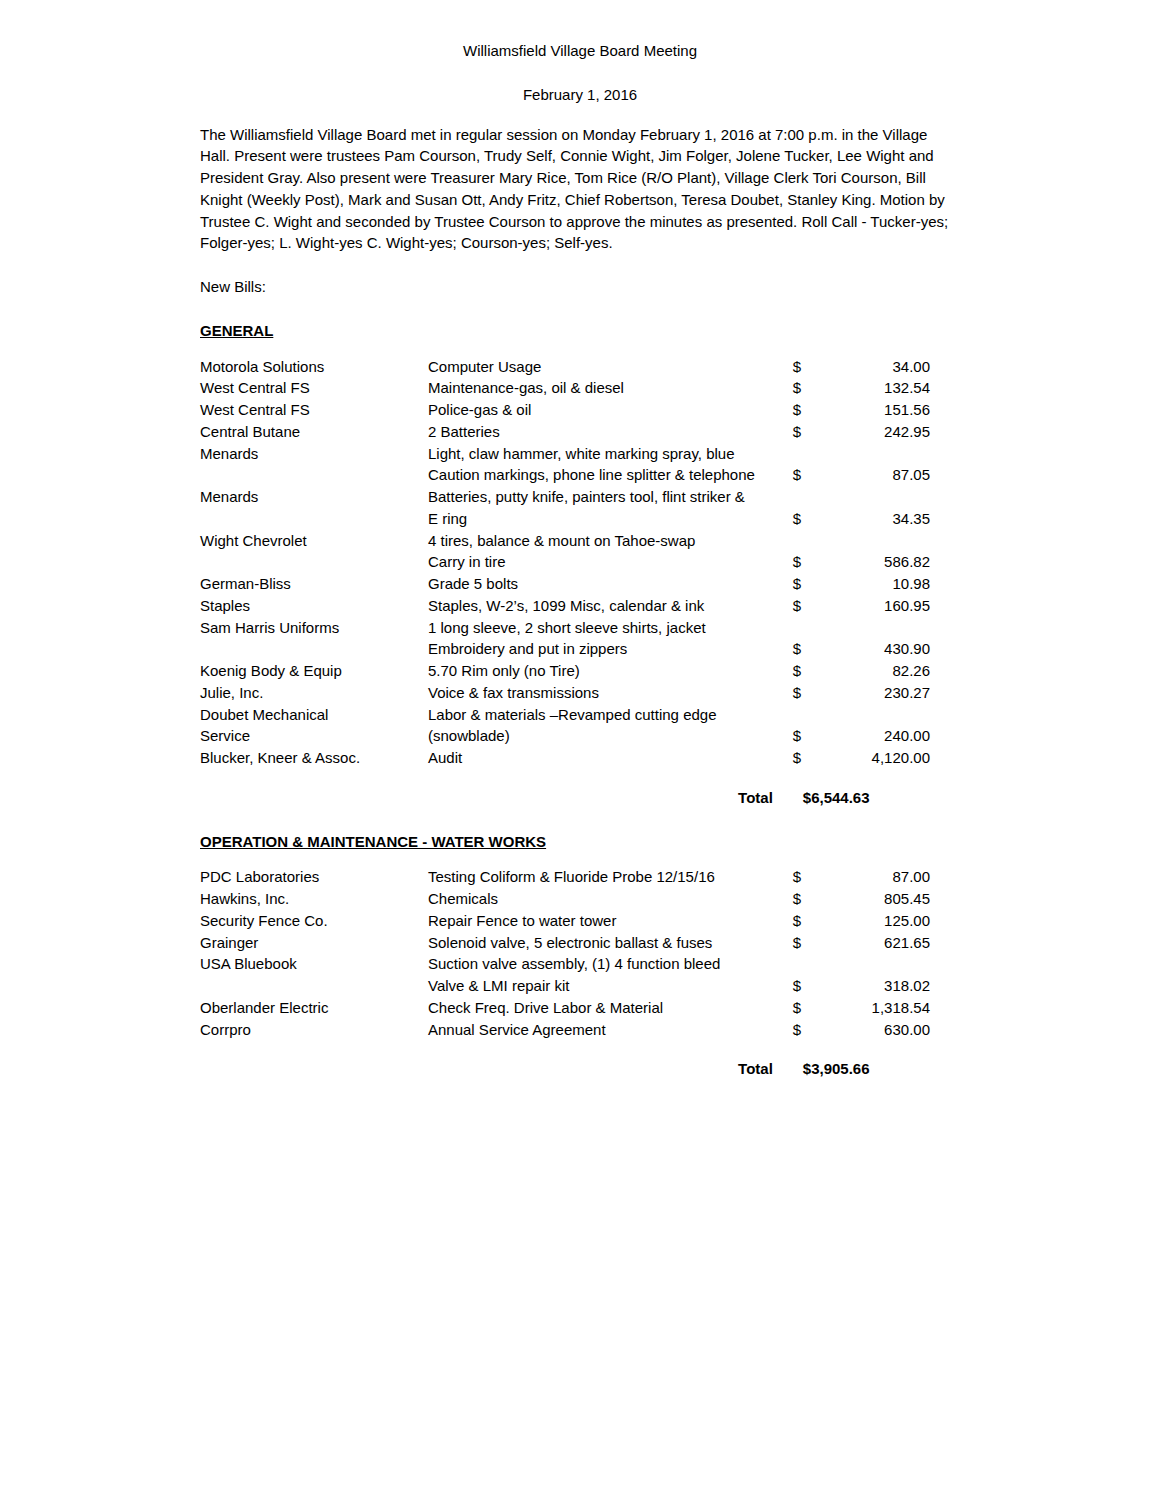Williamsfield Village Board Meeting
February 1, 2016
The Williamsfield Village Board met in regular session on Monday February 1, 2016 at 7:00 p.m. in the Village Hall. Present were trustees Pam Courson, Trudy Self, Connie Wight, Jim Folger, Jolene Tucker, Lee Wight and President Gray. Also present were Treasurer Mary Rice, Tom Rice (R/O Plant), Village Clerk Tori Courson, Bill Knight (Weekly Post), Mark and Susan Ott, Andy Fritz, Chief Robertson, Teresa Doubet, Stanley King. Motion by Trustee C. Wight and seconded by Trustee Courson to approve the minutes as presented. Roll Call - Tucker-yes; Folger-yes; L. Wight-yes C. Wight-yes; Courson-yes; Self-yes.
New Bills:
GENERAL
| Motorola Solutions | Computer Usage | $ | 34.00 |
| West Central FS | Maintenance-gas, oil & diesel | $ | 132.54 |
| West Central FS | Police-gas & oil | $ | 151.56 |
| Central Butane | 2 Batteries | $ | 242.95 |
| Menards | Light, claw hammer, white marking spray, blue Caution markings, phone line splitter & telephone | $ | 87.05 |
| Menards | Batteries, putty knife, painters tool, flint striker & E ring | $ | 34.35 |
| Wight Chevrolet | 4 tires, balance & mount on Tahoe-swap Carry in tire | $ | 586.82 |
| German-Bliss | Grade 5 bolts | $ | 10.98 |
| Staples | Staples, W-2’s, 1099 Misc, calendar & ink | $ | 160.95 |
| Sam Harris Uniforms | 1 long sleeve, 2 short sleeve shirts, jacket Embroidery and put in zippers | $ | 430.90 |
| Koenig Body & Equip | 5.70 Rim only (no Tire) | $ | 82.26 |
| Julie, Inc. | Voice & fax transmissions | $ | 230.27 |
| Doubet Mechanical Service | Labor & materials –Revamped cutting edge (snowblade) | $ | 240.00 |
| Blucker, Kneer & Assoc. | Audit | $ | 4,120.00 |
| | Total | $6,544.63 |
OPERATION & MAINTENANCE - WATER WORKS
| PDC Laboratories | Testing Coliform & Fluoride Probe 12/15/16 | $ | 87.00 |
| Hawkins, Inc. | Chemicals | $ | 805.45 |
| Security Fence Co. | Repair Fence to water tower | $ | 125.00 |
| Grainger | Solenoid valve, 5 electronic ballast & fuses | $ | 621.65 |
| USA Bluebook | Suction valve assembly, (1) 4 function bleed Valve & LMI repair kit | $ | 318.02 |
| Oberlander Electric | Check Freq. Drive Labor & Material | $ | 1,318.54 |
| Corrpro | Annual Service Agreement | $ | 630.00 |
| | Total | $3,905.66 |